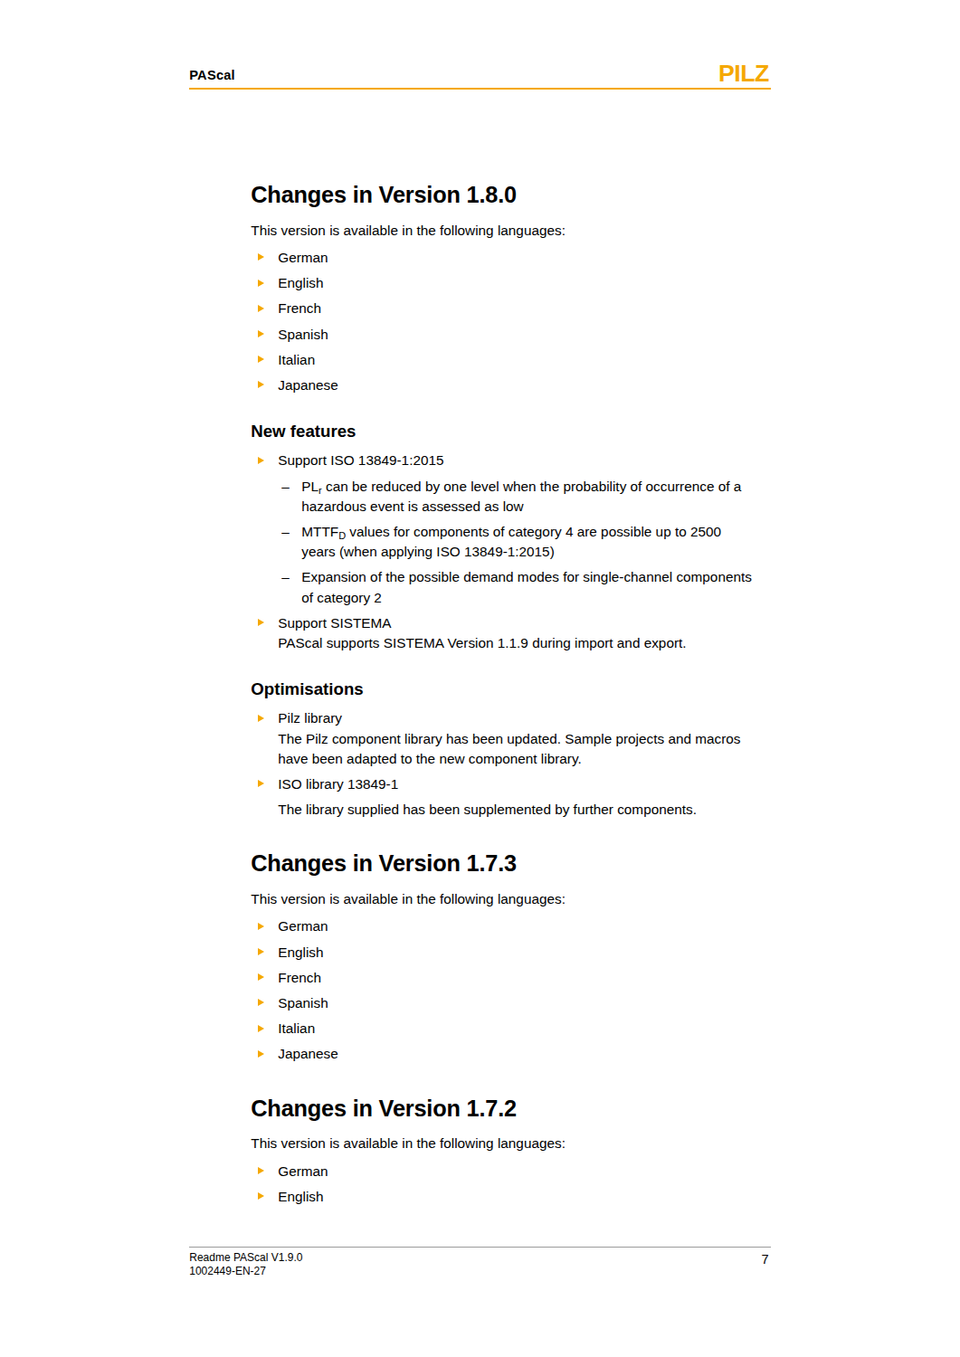PAScal
PILZ
Changes in Version 1.8.0
This version is available in the following languages:
German
English
French
Spanish
Italian
Japanese
New features
Support ISO 13849-1:2015
PLr can be reduced by one level when the probability of occurrence of a hazardous event is assessed as low
MTTFD values for components of category 4 are possible up to 2500 years (when applying ISO 13849-1:2015)
Expansion of the possible demand modes for single-channel components of category 2
Support SISTEMA
PAScal supports SISTEMA Version 1.1.9 during import and export.
Optimisations
Pilz library
The Pilz component library has been updated. Sample projects and macros have been adapted to the new component library.
ISO library 13849-1
The library supplied has been supplemented by further components.
Changes in Version 1.7.3
This version is available in the following languages:
German
English
French
Spanish
Italian
Japanese
Changes in Version 1.7.2
This version is available in the following languages:
German
English
Readme PAScal V1.9.0
1002449-EN-27
7